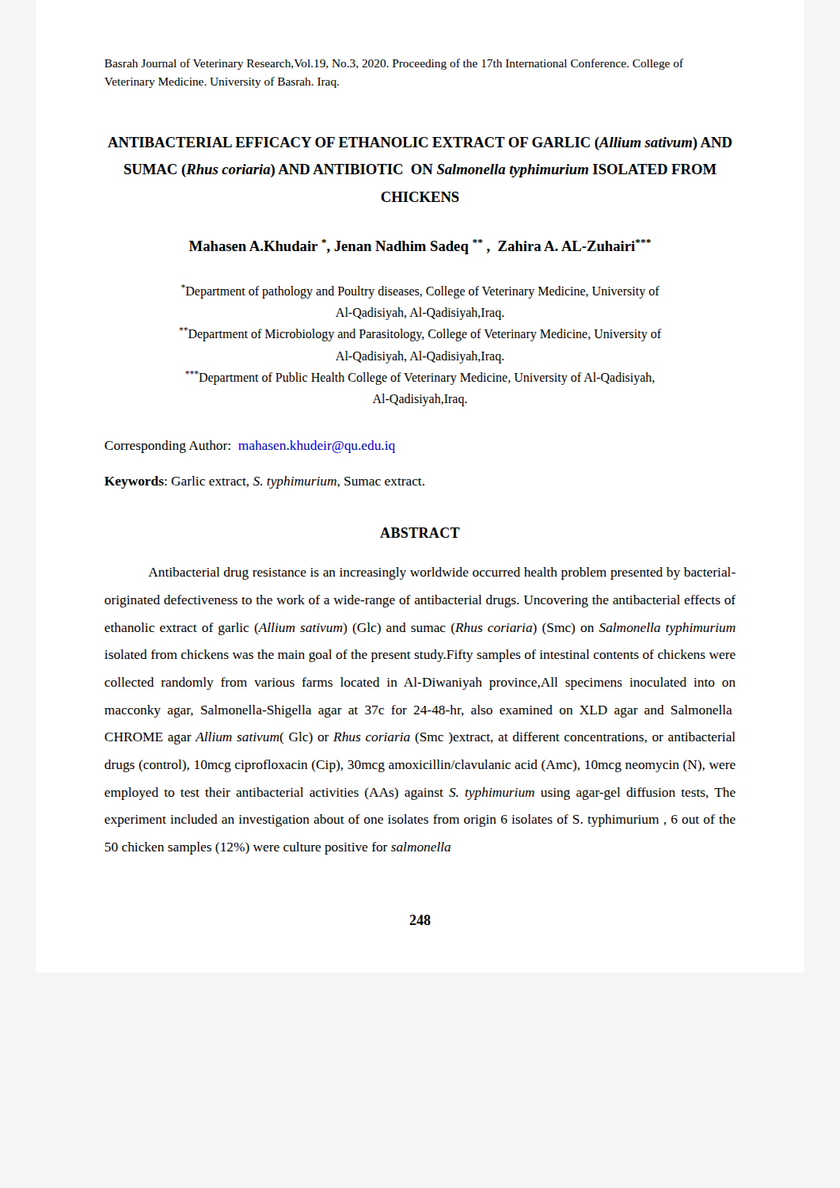Basrah Journal of Veterinary Research,Vol.19, No.3, 2020. Proceeding of the 17th International Conference. College of Veterinary Medicine. University of Basrah. Iraq.
ANTIBACTERIAL EFFICACY OF ETHANOLIC EXTRACT OF GARLIC (Allium sativum) AND SUMAC (Rhus coriaria) AND ANTIBIOTIC ON Salmonella typhimurium ISOLATED FROM CHICKENS
Mahasen A.Khudair *, Jenan Nadhim Sadeq ** , Zahira A. AL-Zuhairi***
*Department of pathology and Poultry diseases, College of Veterinary Medicine, University of
Al-Qadisiyah, Al-Qadisiyah,Iraq.
**Department of Microbiology and Parasitology, College of Veterinary Medicine, University of
Al-Qadisiyah, Al-Qadisiyah,Iraq.
***Department of Public Health College of Veterinary Medicine, University of Al-Qadisiyah,
Al-Qadisiyah,Iraq.
Corresponding Author: mahasen.khudeir@qu.edu.iq
Keywords: Garlic extract, S. typhimurium, Sumac extract.
ABSTRACT
Antibacterial drug resistance is an increasingly worldwide occurred health problem presented by bacterial-originated defectiveness to the work of a wide-range of antibacterial drugs. Uncovering the antibacterial effects of ethanolic extract of garlic (Allium sativum) (Glc) and sumac (Rhus coriaria) (Smc) on Salmonella typhimurium isolated from chickens was the main goal of the present study.Fifty samples of intestinal contents of chickens were collected randomly from various farms located in Al-Diwaniyah province,All specimens inoculated into on macconky agar, Salmonella-Shigella agar at 37c for 24-48-hr, also examined on XLD agar and Salmonella CHROME agar Allium sativum( Glc) or Rhus coriaria (Smc )extract, at different concentrations, or antibacterial drugs (control), 10mcg ciprofloxacin (Cip), 30mcg amoxicillin/clavulanic acid (Amc), 10mcg neomycin (N), were employed to test their antibacterial activities (AAs) against S. typhimurium using agar-gel diffusion tests, The experiment included an investigation about of one isolates from origin 6 isolates of S. typhimurium , 6 out of the 50 chicken samples (12%) were culture positive for salmonella
248